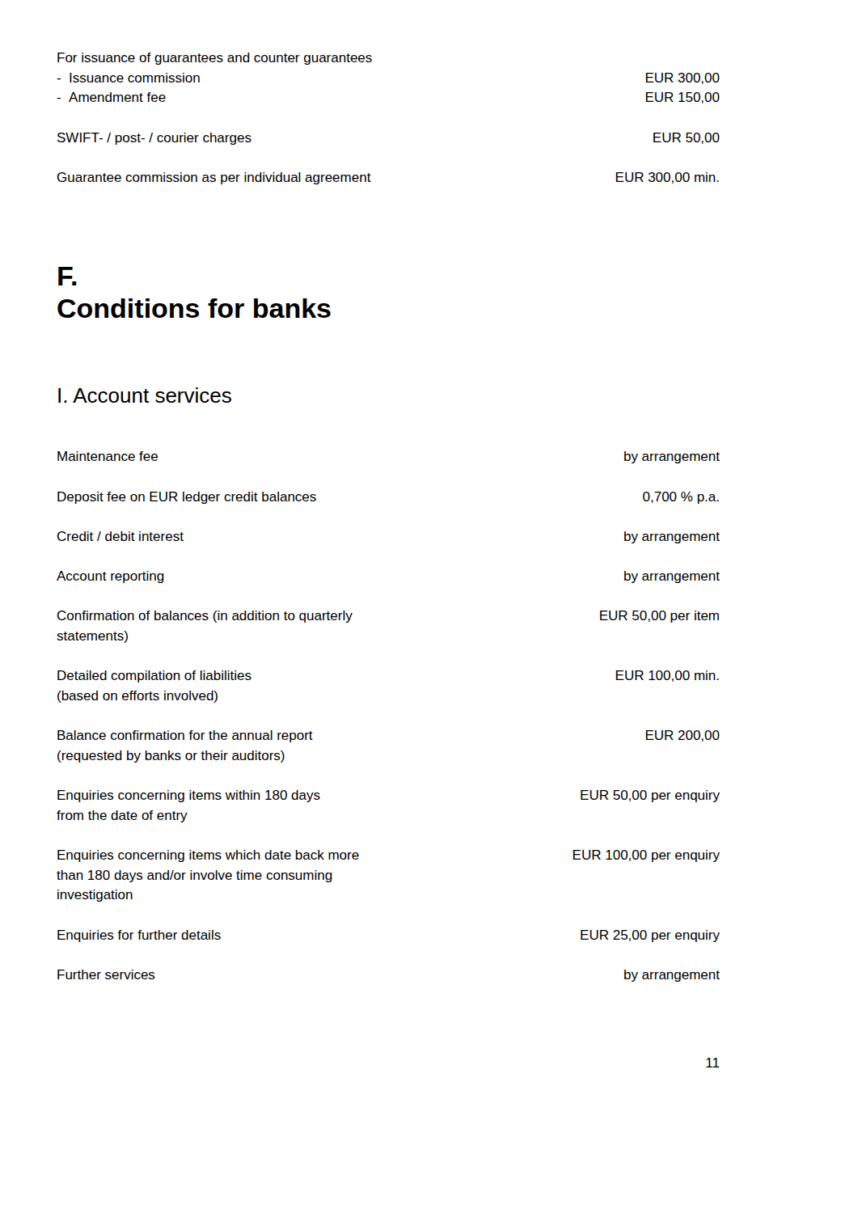| For issuance of guarantees and counter guarantees |
| - Issuance commission | EUR 300,00 |
| - Amendment fee | EUR 150,00 |
| SWIFT- / post- / courier charges | EUR 50,00 |
| Guarantee commission as per individual agreement | EUR 300,00 min. |
F.
Conditions for banks
I. Account services
| Maintenance fee | by arrangement |
| Deposit fee on EUR ledger credit balances | 0,700 % p.a. |
| Credit / debit interest | by arrangement |
| Account reporting | by arrangement |
| Confirmation of balances (in addition to quarterly statements) | EUR 50,00 per item |
| Detailed compilation of liabilities (based on efforts involved) | EUR 100,00 min. |
| Balance confirmation for the annual report (requested by banks or their auditors) | EUR 200,00 |
| Enquiries concerning items within 180 days from the date of entry | EUR 50,00 per enquiry |
| Enquiries concerning items which date back more than 180 days and/or involve time consuming investigation | EUR 100,00 per enquiry |
| Enquiries for further details | EUR 25,00 per enquiry |
| Further services | by arrangement |
11